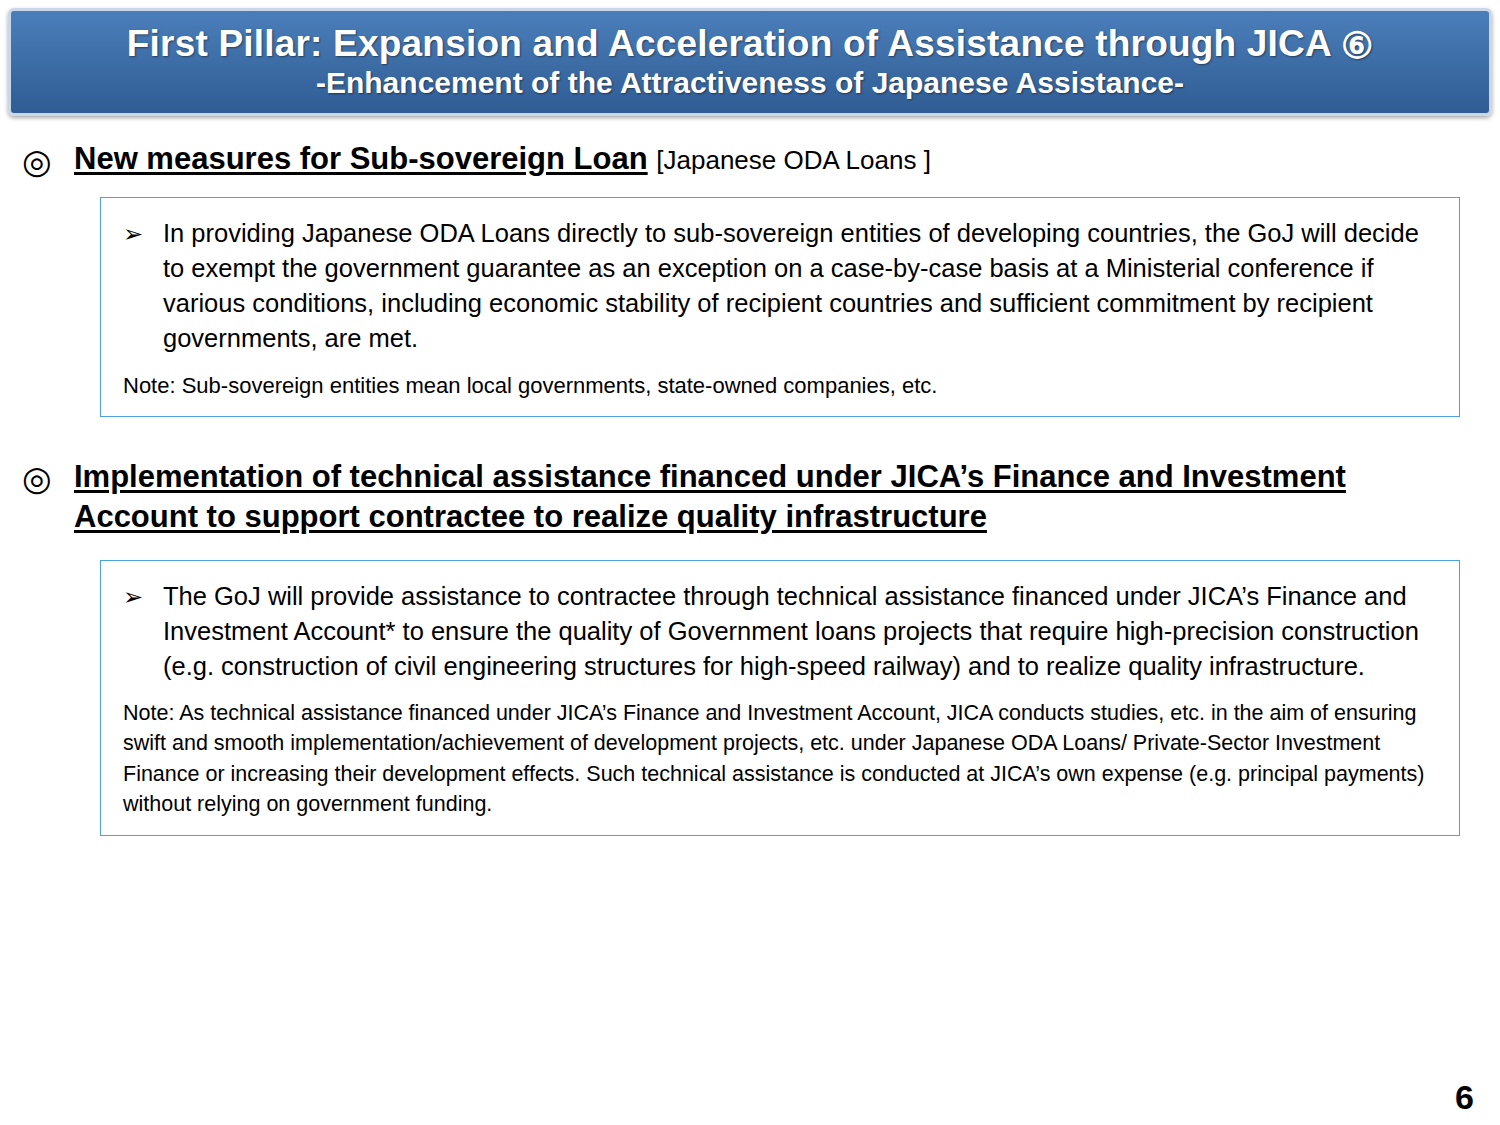First Pillar: Expansion and Acceleration of Assistance through JICA ⑥
-Enhancement of the Attractiveness of Japanese Assistance-
◎
New measures for Sub-sovereign Loan [Japanese ODA Loans ]
➢
In providing Japanese ODA Loans directly to sub-sovereign entities of developing countries, the GoJ will decide to exempt the government guarantee as an exception on a case-by-case basis at a Ministerial conference if various conditions, including economic stability of recipient countries and sufficient commitment by recipient governments, are met.
Note: Sub-sovereign entities mean local governments, state-owned companies, etc.
◎
Implementation of technical assistance financed under JICA’s Finance and Investment Account to support contractee to realize quality infrastructure
➢
The GoJ will provide assistance to contractee through technical assistance financed under JICA’s Finance and Investment Account* to ensure the quality of Government loans projects that require high-precision construction (e.g. construction of civil engineering structures for high-speed railway) and to realize quality infrastructure.
Note: As technical assistance financed under JICA’s Finance and Investment Account, JICA conducts studies, etc. in the aim of ensuring swift and smooth implementation/achievement of development projects, etc. under Japanese ODA Loans/ Private-Sector Investment Finance or increasing their development effects. Such technical assistance is conducted at JICA’s own expense (e.g. principal payments) without relying on government funding.
6